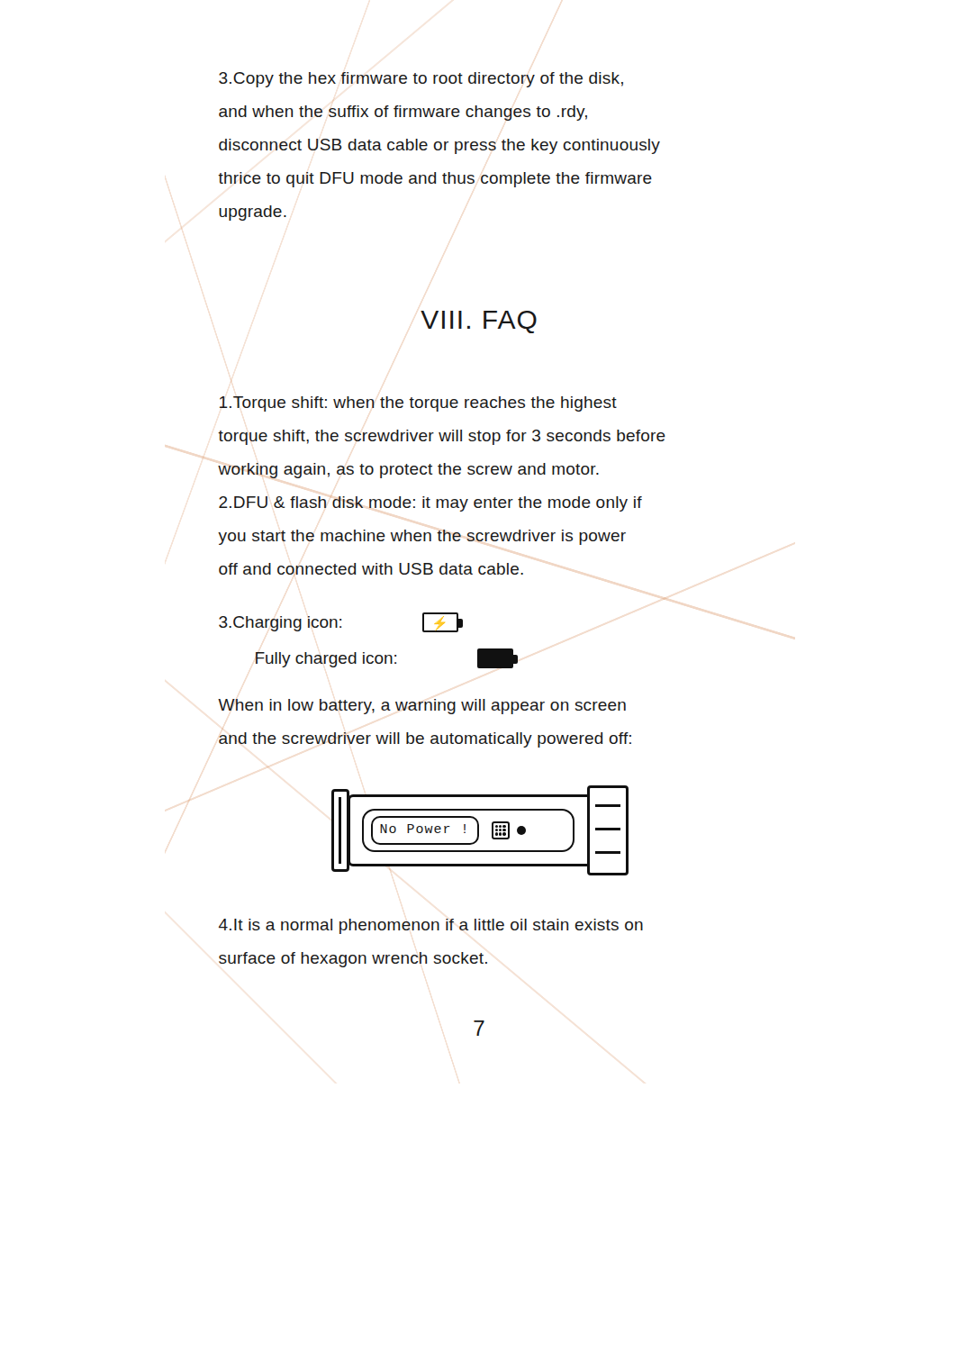3.Copy the hex firmware to root directory of the disk,
and when the suffix of firmware changes to .rdy,
disconnect USB data cable or press the key continuously
thrice to quit DFU mode and thus complete the firmware
upgrade.
VIII. FAQ
1.Torque shift: when the torque reaches the highest
torque shift, the screwdriver will stop for 3 seconds before
working again, as to protect the screw and motor.
2.DFU & flash disk mode: it may enter the mode only if
you start the machine when the screwdriver is power
off and connected with USB data cable.
3.Charging icon: ⚡
Fully charged icon:
When in low battery, a warning will appear on screen
and the screwdriver will be automatically powered off:
No Power !
4.It is a normal phenomenon if a little oil stain exists on
surface of hexagon wrench socket.
7